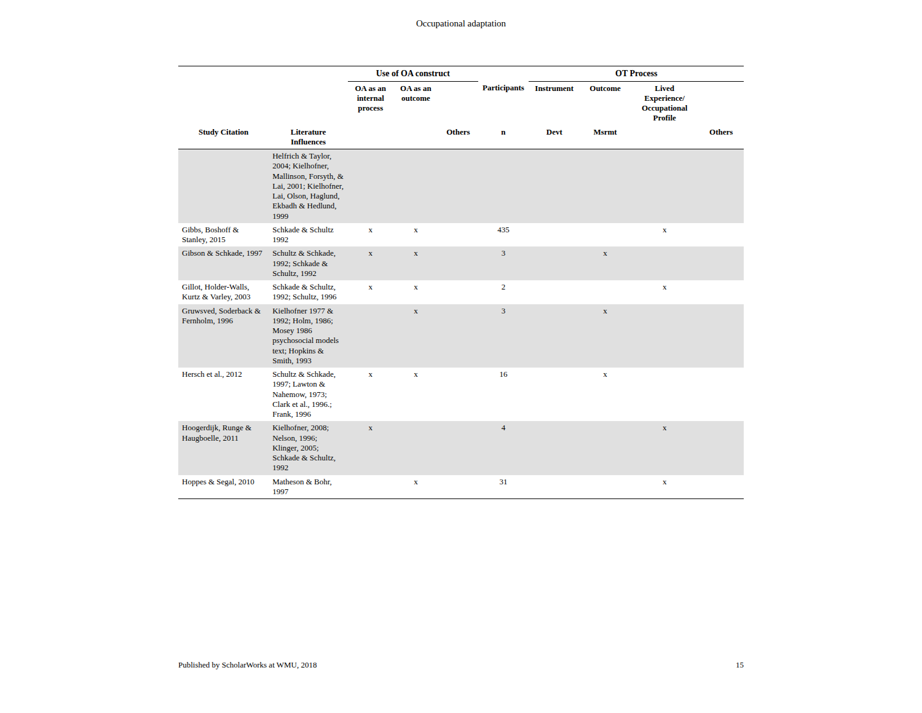Occupational adaptation
| | | Use of OA construct | | OT Process |
| --- | --- | --- | --- | --- |
| | | OA as an internal process | OA as an outcome | | Participants | Instrument | Outcome | Lived Experience/ Occupational Profile | |
| Study Citation | Literature Influences | | | Others | n | Devt | Msrmt | | Others |
| | Helfrich & Taylor, 2004; Kielhofner, Mallinson, Forsyth, & Lai, 2001; Kielhofner, Lai, Olson, Haglund, Ekbadh & Hedlund, 1999 | | | | | | | | |
| Gibbs, Boshoff & Stanley, 2015 | Schkade & Schultz 1992 | x | x | | 435 | | | x | |
| Gibson & Schkade, 1997 | Schultz & Schkade, 1992; Schkade & Schultz, 1992 | x | x | | 3 | | x | | |
| Gillot, Holder-Walls, Kurtz & Varley, 2003 | Schkade & Schultz, 1992; Schultz, 1996 | x | x | | 2 | | | x | |
| Gruwsved, Soderback & Fernholm, 1996 | Kielhofner 1977 & 1992; Holm, 1986; Mosey 1986 psychosocial models text; Hopkins & Smith, 1993 | | x | | 3 | | x | | |
| Hersch et al., 2012 | Schultz & Schkade, 1997; Lawton & Nahemow, 1973; Clark et al., 1996.; Frank, 1996 | x | x | | 16 | | x | | |
| Hoogerdijk, Runge & Haugboelle, 2011 | Kielhofner, 2008; Nelson, 1996; Klinger, 2005; Schkade & Schultz, 1992 | x | | | 4 | | | x | |
| Hoppes & Segal, 2010 | Matheson & Bohr, 1997 | | x | | 31 | | | x | |
Published by ScholarWorks at WMU, 2018
15